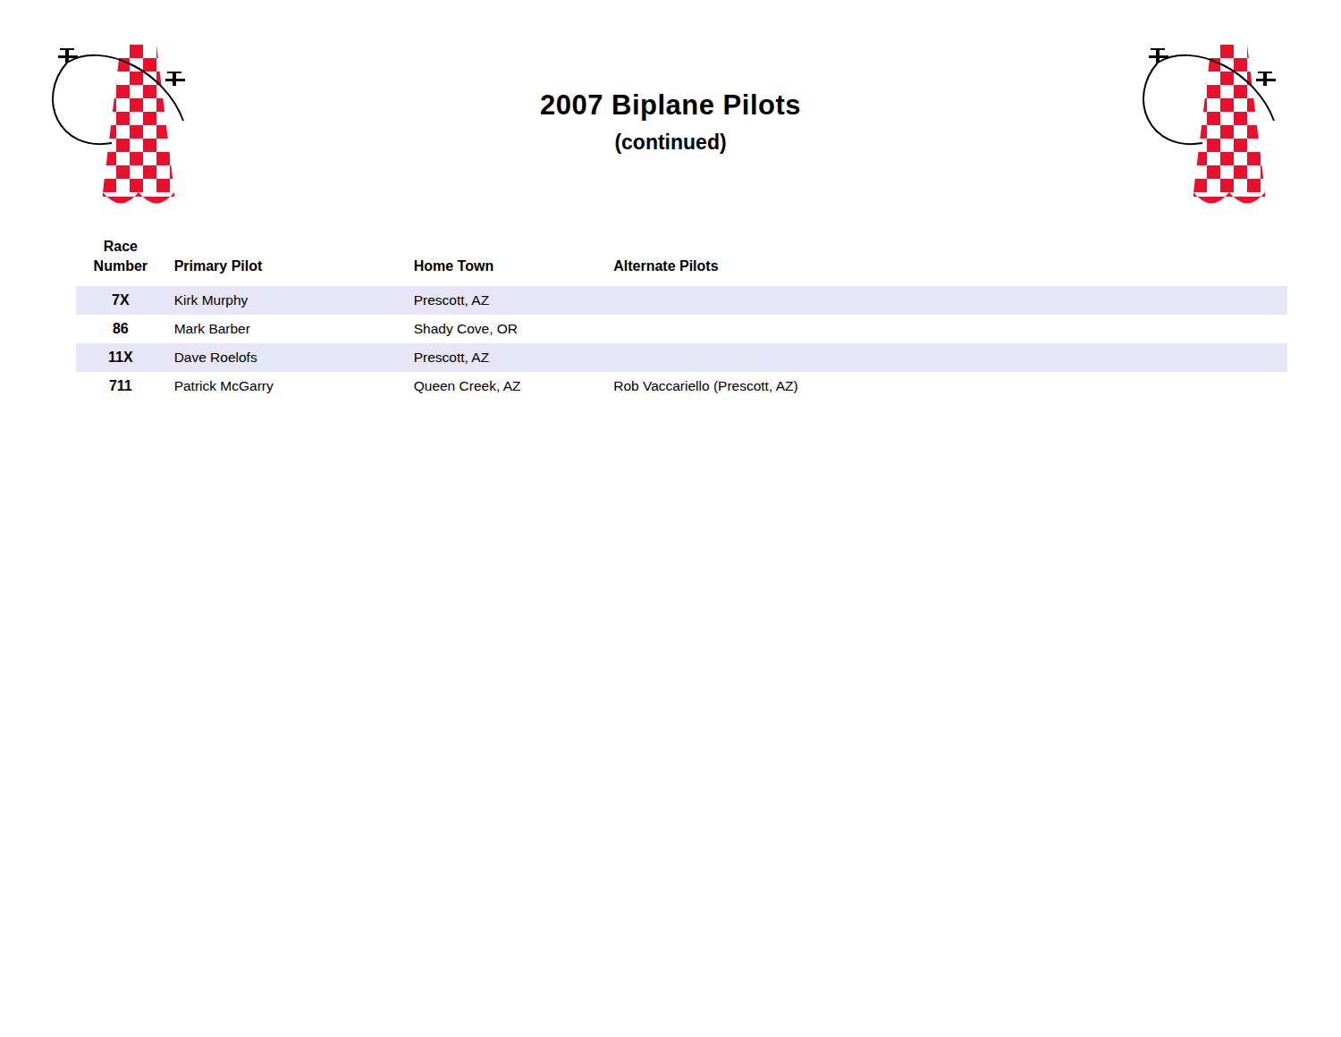2007 Biplane Pilots
(continued)
| Race Number | Primary Pilot | Home Town | Alternate Pilots |
| --- | --- | --- | --- |
| 7X | Kirk Murphy | Prescott, AZ | |
| 86 | Mark Barber | Shady Cove, OR | |
| 11X | Dave Roelofs | Prescott, AZ | |
| 711 | Patrick McGarry | Queen Creek, AZ | Rob Vaccariello (Prescott, AZ) |